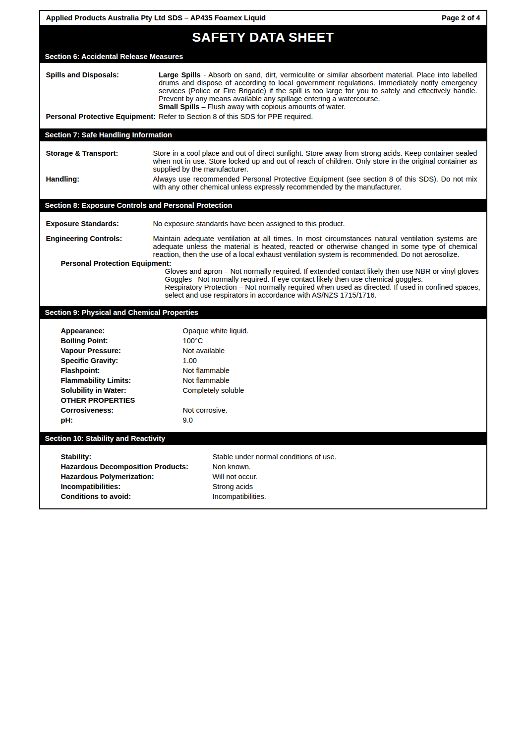Applied Products Australia Pty Ltd SDS – AP435 Foamex Liquid Page 2 of 4
SAFETY DATA SHEET
Section 6: Accidental Release Measures
| Spills and Disposals: | Large Spills - Absorb on sand, dirt, vermiculite or similar absorbent material. Place into labelled drums and dispose of according to local government regulations. Immediately notify emergency services (Police or Fire Brigade) if the spill is too large for you to safely and effectively handle. Prevent by any means available any spillage entering a watercourse. Small Spills – Flush away with copious amounts of water. |
| Personal Protective Equipment: | Refer to Section 8 of this SDS for PPE required. |
Section 7: Safe Handling Information
| Storage & Transport: | Store in a cool place and out of direct sunlight. Store away from strong acids. Keep container sealed when not in use. Store locked up and out of reach of children. Only store in the original container as supplied by the manufacturer. |
| Handling: | Always use recommended Personal Protective Equipment (see section 8 of this SDS). Do not mix with any other chemical unless expressly recommended by the manufacturer. |
Section 8: Exposure Controls and Personal Protection
| Exposure Standards: | No exposure standards have been assigned to this product. |
| Engineering Controls: | Maintain adequate ventilation at all times. In most circumstances natural ventilation systems are adequate unless the material is heated, reacted or otherwise changed in some type of chemical reaction, then the use of a local exhaust ventilation system is recommended. Do not aerosolize. |
Personal Protection Equipment:
Gloves and apron – Not normally required. If extended contact likely then use NBR or vinyl gloves
Goggles –Not normally required. If eye contact likely then use chemical goggles.
Respiratory Protection – Not normally required when used as directed. If used in confined spaces, select and use respirators in accordance with AS/NZS 1715/1716.
Section 9: Physical and Chemical Properties
| Appearance: | Opaque white liquid. |
| Boiling Point: | 100°C |
| Vapour Pressure: | Not available |
| Specific Gravity: | 1.00 |
| Flashpoint: | Not flammable |
| Flammability Limits: | Not flammable |
| Solubility in Water: | Completely soluble |
| OTHER PROPERTIES | |
| Corrosiveness: | Not corrosive. |
| pH: | 9.0 |
Section 10: Stability and Reactivity
| Stability: | Stable under normal conditions of use. |
| Hazardous Decomposition Products: | Non known. |
| Hazardous Polymerization: | Will not occur. |
| Incompatibilities: | Strong acids |
| Conditions to avoid: | Incompatibilities. |